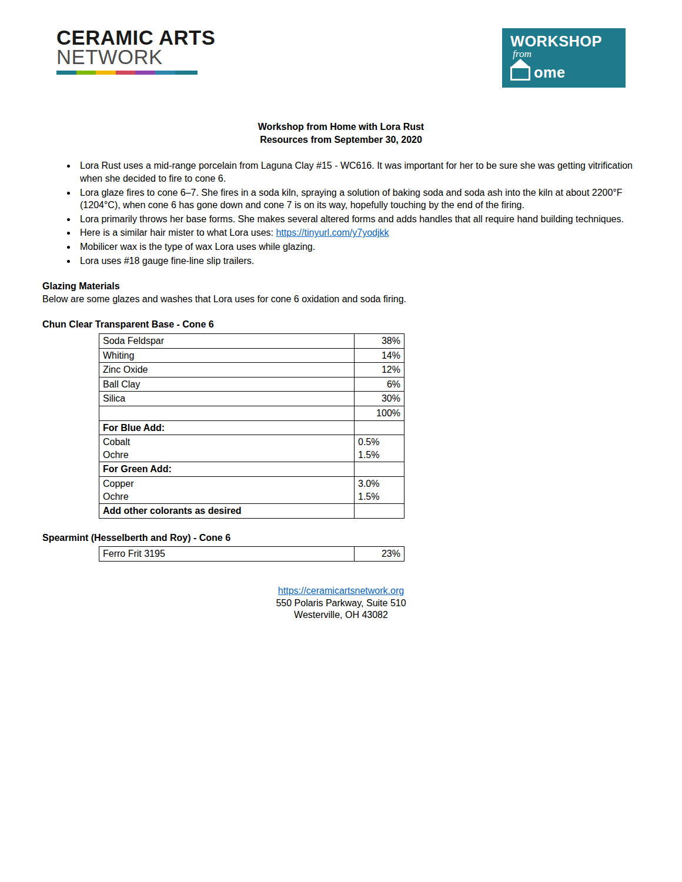CERAMIC ARTS
NETWORK
WORKSHOP
from
ome
Workshop from Home with Lora Rust
Resources from September 30, 2020
Lora Rust uses a mid-range porcelain from Laguna Clay #15 - WC616. It was important for her to be sure she was getting vitrification when she decided to fire to cone 6.
Lora glaze fires to cone 6–7. She fires in a soda kiln, spraying a solution of baking soda and soda ash into the kiln at about 2200°F (1204°C), when cone 6 has gone down and cone 7 is on its way, hopefully touching by the end of the firing.
Lora primarily throws her base forms. She makes several altered forms and adds handles that all require hand building techniques.
Here is a similar hair mister to what Lora uses: https://tinyurl.com/y7yodjkk
Mobilicer wax is the type of wax Lora uses while glazing.
Lora uses #18 gauge fine-line slip trailers.
Glazing Materials
Below are some glazes and washes that Lora uses for cone 6 oxidation and soda firing.
Chun Clear Transparent Base - Cone 6
| Soda Feldspar | 38% |
| Whiting | 14% |
| Zinc Oxide | 12% |
| Ball Clay | 6% |
| Silica | 30% |
| | 100% |
| For Blue Add: | |
| Cobalt Ochre | 0.5% 1.5% |
| For Green Add: | |
| Copper Ochre | 3.0% 1.5% |
| Add other colorants as desired | |
Spearmint (Hesselberth and Roy) - Cone 6
| Ferro Frit 3195 | 23% |
https://ceramicartsnetwork.org
550 Polaris Parkway, Suite 510
Westerville, OH 43082